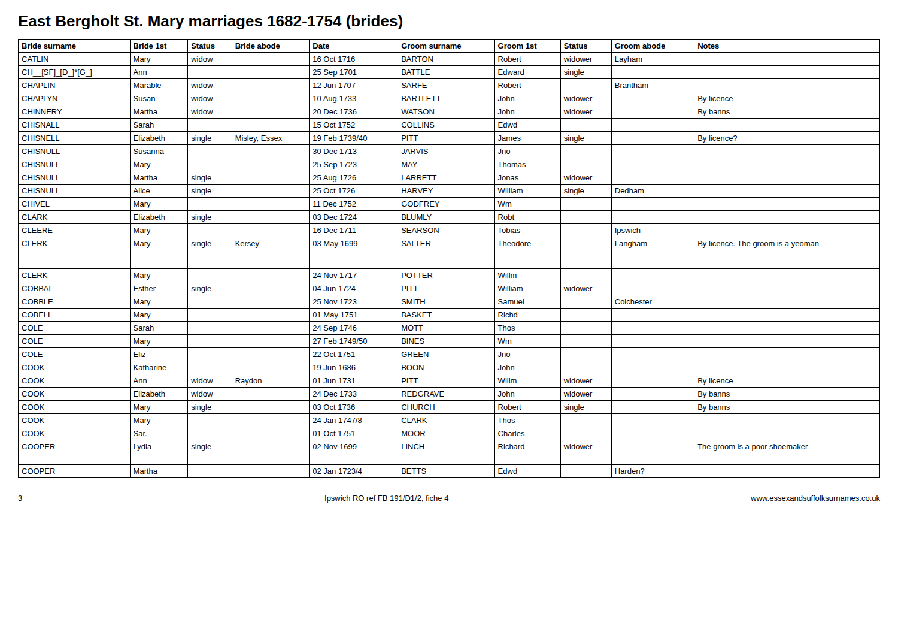East Bergholt St. Mary marriages 1682-1754 (brides)
| Bride surname | Bride 1st | Status | Bride abode | Date | Groom surname | Groom 1st | Status | Groom abode | Notes |
| --- | --- | --- | --- | --- | --- | --- | --- | --- | --- |
| CATLIN | Mary | widow | | 16 Oct 1716 | BARTON | Robert | widower | Layham | |
| CH__[SF]_[D_]*[G_] | Ann | | | 25 Sep 1701 | BATTLE | Edward | single | | |
| CHAPLIN | Marable | widow | | 12 Jun 1707 | SARFE | Robert | | Brantham | |
| CHAPLYN | Susan | widow | | 10 Aug 1733 | BARTLETT | John | widower | | By licence |
| CHINNERY | Martha | widow | | 20 Dec 1736 | WATSON | John | widower | | By banns |
| CHISNALL | Sarah | | | 15 Oct 1752 | COLLINS | Edwd | | | |
| CHISNELL | Elizabeth | single | Misley, Essex | 19 Feb 1739/40 | PITT | James | single | | By licence? |
| CHISNULL | Susanna | | | 30 Dec 1713 | JARVIS | Jno | | | |
| CHISNULL | Mary | | | 25 Sep 1723 | MAY | Thomas | | | |
| CHISNULL | Martha | single | | 25 Aug 1726 | LARRETT | Jonas | widower | | |
| CHISNULL | Alice | single | | 25 Oct 1726 | HARVEY | William | single | Dedham | |
| CHIVEL | Mary | | | 11 Dec 1752 | GODFREY | Wm | | | |
| CLARK | Elizabeth | single | | 03 Dec 1724 | BLUMLY | Robt | | | |
| CLEERE | Mary | | | 16 Dec 1711 | SEARSON | Tobias | | Ipswich | |
| CLERK | Mary | single | Kersey | 03 May 1699 | SALTER | Theodore | | Langham | By licence. The groom is a yeoman |
| CLERK | Mary | | | 24 Nov 1717 | POTTER | Willm | | | |
| COBBAL | Esther | single | | 04 Jun 1724 | PITT | William | widower | | |
| COBBLE | Mary | | | 25 Nov 1723 | SMITH | Samuel | | Colchester | |
| COBELL | Mary | | | 01 May 1751 | BASKET | Richd | | | |
| COLE | Sarah | | | 24 Sep 1746 | MOTT | Thos | | | |
| COLE | Mary | | | 27 Feb 1749/50 | BINES | Wm | | | |
| COLE | Eliz | | | 22 Oct 1751 | GREEN | Jno | | | |
| COOK | Katharine | | | 19 Jun 1686 | BOON | John | | | |
| COOK | Ann | widow | Raydon | 01 Jun 1731 | PITT | Willm | widower | | By licence |
| COOK | Elizabeth | widow | | 24 Dec 1733 | REDGRAVE | John | widower | | By banns |
| COOK | Mary | single | | 03 Oct 1736 | CHURCH | Robert | single | | By banns |
| COOK | Mary | | | 24 Jan 1747/8 | CLARK | Thos | | | |
| COOK | Sar. | | | 01 Oct 1751 | MOOR | Charles | | | |
| COOPER | Lydia | single | | 02 Nov 1699 | LINCH | Richard | widower | | The groom is a poor shoemaker |
| COOPER | Martha | | | 02 Jan 1723/4 | BETTS | Edwd | | Harden? | |
3
Ipswich RO ref FB 191/D1/2, fiche 4
www.essexandsuffolksurnames.co.uk